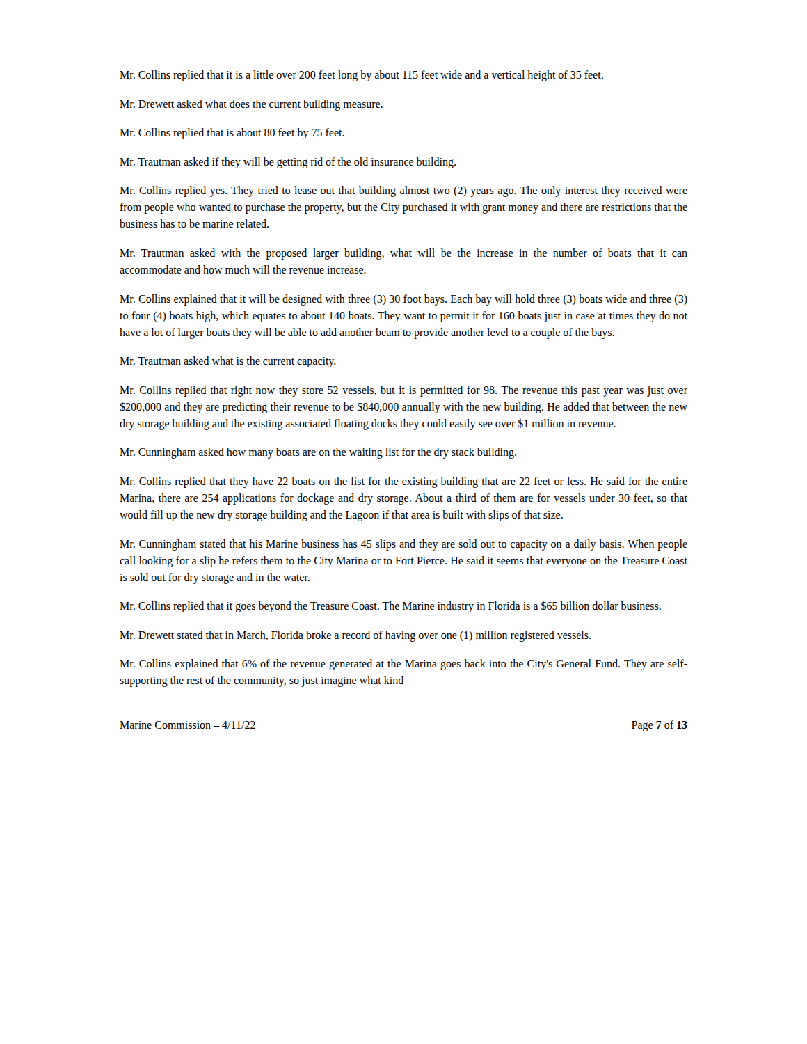Mr. Collins replied that it is a little over 200 feet long by about 115 feet wide and a vertical height of 35 feet.
Mr. Drewett asked what does the current building measure.
Mr. Collins replied that is about 80 feet by 75 feet.
Mr. Trautman asked if they will be getting rid of the old insurance building.
Mr. Collins replied yes. They tried to lease out that building almost two (2) years ago. The only interest they received were from people who wanted to purchase the property, but the City purchased it with grant money and there are restrictions that the business has to be marine related.
Mr. Trautman asked with the proposed larger building, what will be the increase in the number of boats that it can accommodate and how much will the revenue increase.
Mr. Collins explained that it will be designed with three (3) 30 foot bays. Each bay will hold three (3) boats wide and three (3) to four (4) boats high, which equates to about 140 boats. They want to permit it for 160 boats just in case at times they do not have a lot of larger boats they will be able to add another beam to provide another level to a couple of the bays.
Mr. Trautman asked what is the current capacity.
Mr. Collins replied that right now they store 52 vessels, but it is permitted for 98. The revenue this past year was just over $200,000 and they are predicting their revenue to be $840,000 annually with the new building. He added that between the new dry storage building and the existing associated floating docks they could easily see over $1 million in revenue.
Mr. Cunningham asked how many boats are on the waiting list for the dry stack building.
Mr. Collins replied that they have 22 boats on the list for the existing building that are 22 feet or less. He said for the entire Marina, there are 254 applications for dockage and dry storage. About a third of them are for vessels under 30 feet, so that would fill up the new dry storage building and the Lagoon if that area is built with slips of that size.
Mr. Cunningham stated that his Marine business has 45 slips and they are sold out to capacity on a daily basis. When people call looking for a slip he refers them to the City Marina or to Fort Pierce. He said it seems that everyone on the Treasure Coast is sold out for dry storage and in the water.
Mr. Collins replied that it goes beyond the Treasure Coast. The Marine industry in Florida is a $65 billion dollar business.
Mr. Drewett stated that in March, Florida broke a record of having over one (1) million registered vessels.
Mr. Collins explained that 6% of the revenue generated at the Marina goes back into the City's General Fund. They are self-supporting the rest of the community, so just imagine what kind
Marine Commission – 4/11/22 Page 7 of 13